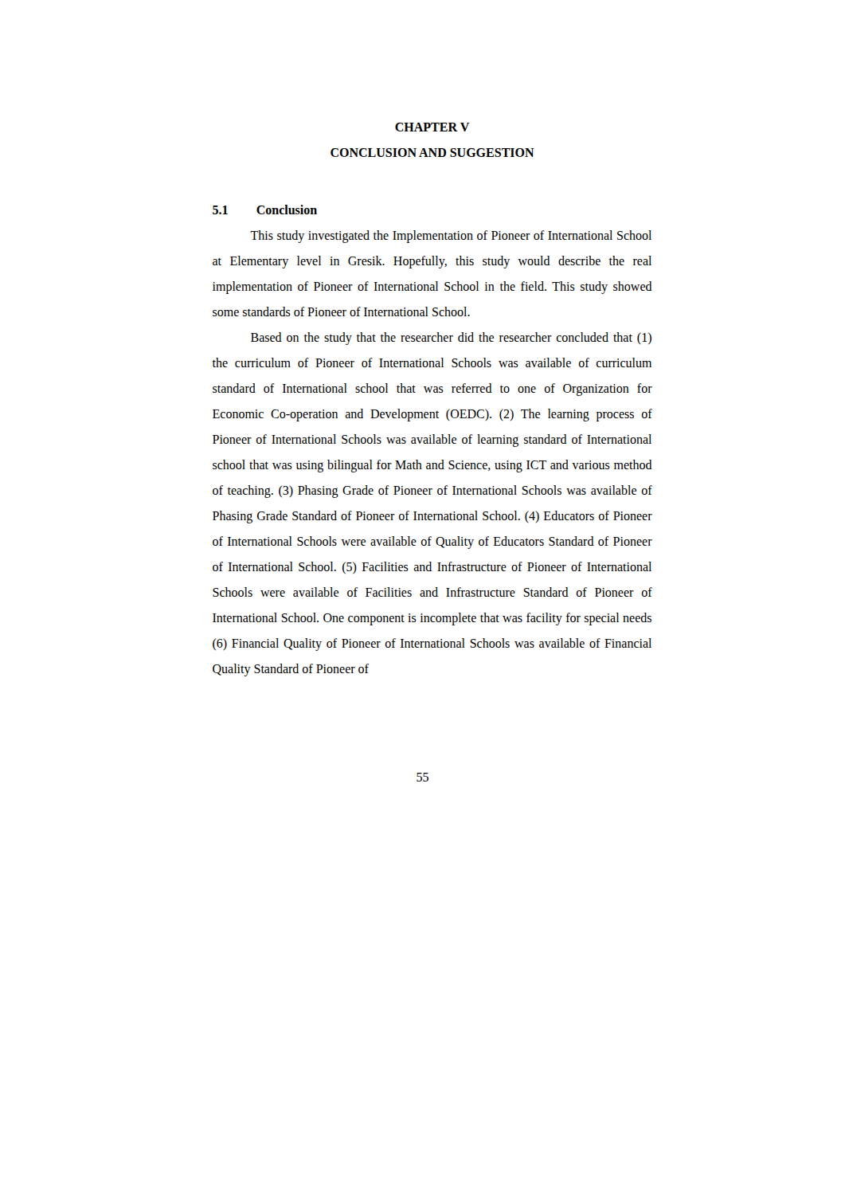CHAPTER V
CONCLUSION AND SUGGESTION
5.1 Conclusion
This study investigated the Implementation of Pioneer of International School at Elementary level in Gresik. Hopefully, this study would describe the real implementation of Pioneer of International School in the field. This study showed some standards of Pioneer of International School.
Based on the study that the researcher did the researcher concluded that (1) the curriculum of Pioneer of International Schools was available of curriculum standard of International school that was referred to one of Organization for Economic Co-operation and Development (OEDC). (2) The learning process of Pioneer of International Schools was available of learning standard of International school that was using bilingual for Math and Science, using ICT and various method of teaching. (3) Phasing Grade of Pioneer of International Schools was available of Phasing Grade Standard of Pioneer of International School. (4) Educators of Pioneer of International Schools were available of Quality of Educators Standard of Pioneer of International School. (5) Facilities and Infrastructure of Pioneer of International Schools were available of Facilities and Infrastructure Standard of Pioneer of International School. One component is incomplete that was facility for special needs (6) Financial Quality of Pioneer of International Schools was available of Financial Quality Standard of Pioneer of
55